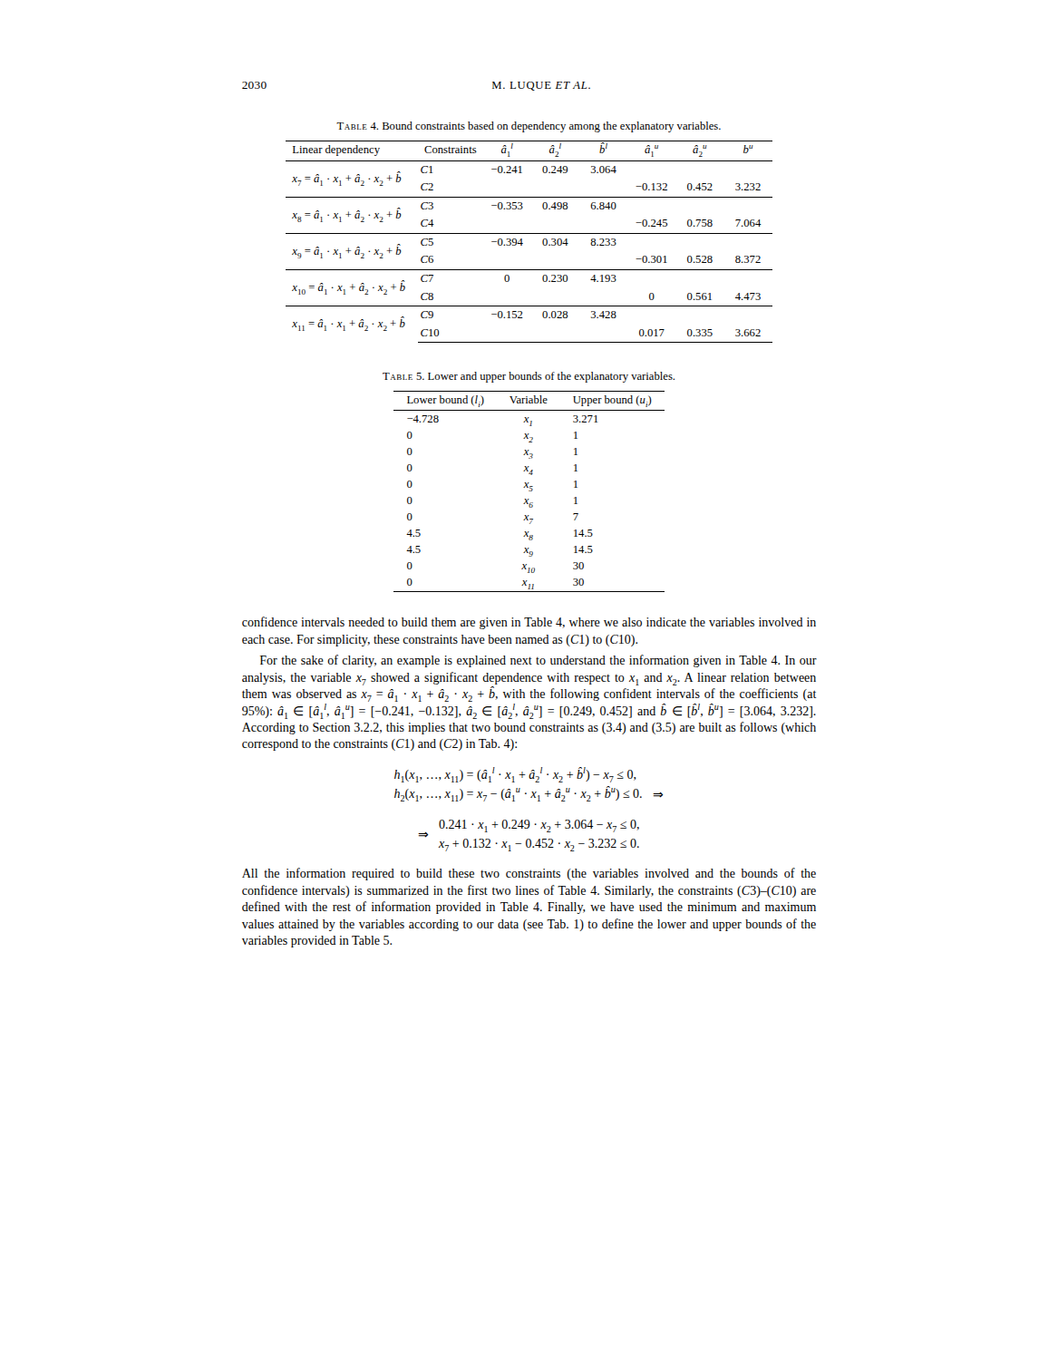2030
M. LUQUE ET AL.
Table 4. Bound constraints based on dependency among the explanatory variables.
| Linear dependency | Constraints | â 1 l | â 2 l | b̂ l | â 1 u | â 2 u | b u |
| --- | --- | --- | --- | --- | --- | --- | --- |
| x 7 = â 1 · x 1 + â 2 · x 2 + b̂ | C 1 | −0.241 | 0.249 | 3.064 | | | |
| C 2 | | | | −0.132 | 0.452 | 3.232 |
| x 8 = â 1 · x 1 + â 2 · x 2 + b̂ | C 3 | −0.353 | 0.498 | 6.840 | | | |
| C 4 | | | | −0.245 | 0.758 | 7.064 |
| x 9 = â 1 · x 1 + â 2 · x 2 + b̂ | C 5 | −0.394 | 0.304 | 8.233 | | | |
| C 6 | | | | −0.301 | 0.528 | 8.372 |
| x 10 = â 1 · x 1 + â 2 · x 2 + b̂ | C 7 | 0 | 0.230 | 4.193 | | | |
| C 8 | | | | 0 | 0.561 | 4.473 |
| x 11 = â 1 · x 1 + â 2 · x 2 + b̂ | C 9 | −0.152 | 0.028 | 3.428 | | | |
| C 10 | | | | 0.017 | 0.335 | 3.662 |
Table 5. Lower and upper bounds of the explanatory variables.
| Lower bound ( l i ) | Variable | Upper bound ( u i ) |
| --- | --- | --- |
| −4.728 | x 1 | 3.271 |
| 0 | x 2 | 1 |
| 0 | x 3 | 1 |
| 0 | x 4 | 1 |
| 0 | x 5 | 1 |
| 0 | x 6 | 1 |
| 0 | x 7 | 7 |
| 4.5 | x 8 | 14.5 |
| 4.5 | x 9 | 14.5 |
| 0 | x 10 | 30 |
| 0 | x 11 | 30 |
confidence intervals needed to build them are given in Table 4, where we also indicate the variables involved in each case. For simplicity, these constraints have been named as (C1) to (C10).
For the sake of clarity, an example is explained next to understand the information given in Table 4. In our analysis, the variable x7 showed a significant dependence with respect to x1 and x2. A linear relation between them was observed as x7 = â1 · x1 + â2 · x2 + b̂, with the following confident intervals of the coefficients (at 95%): â1 ∈ [â1l, â1u] = [−0.241, −0.132], â2 ∈ [â2l, â2u] = [0.249, 0.452] and b̂ ∈ [b̂l, b̂u] = [3.064, 3.232]. According to Section 3.2.2, this implies that two bound constraints as (3.4) and (3.5) are built as follows (which correspond to the constraints (C1) and (C2) in Tab. 4):
h1(x1, …, x11) = (â1l · x1 + â2l · x2 + b̂l) − x7 ≤ 0,
h2(x1, …, x11) = x7 − (â1u · x1 + â2u · x2 + b̂u) ≤ 0. ⇒
⇒ 0.241 · x1 + 0.249 · x2 + 3.064 − x7 ≤ 0,
x7 + 0.132 · x1 − 0.452 · x2 − 3.232 ≤ 0.
All the information required to build these two constraints (the variables involved and the bounds of the confidence intervals) is summarized in the first two lines of Table 4. Similarly, the constraints (C3)–(C10) are defined with the rest of information provided in Table 4. Finally, we have used the minimum and maximum values attained by the variables according to our data (see Tab. 1) to define the lower and upper bounds of the variables provided in Table 5.